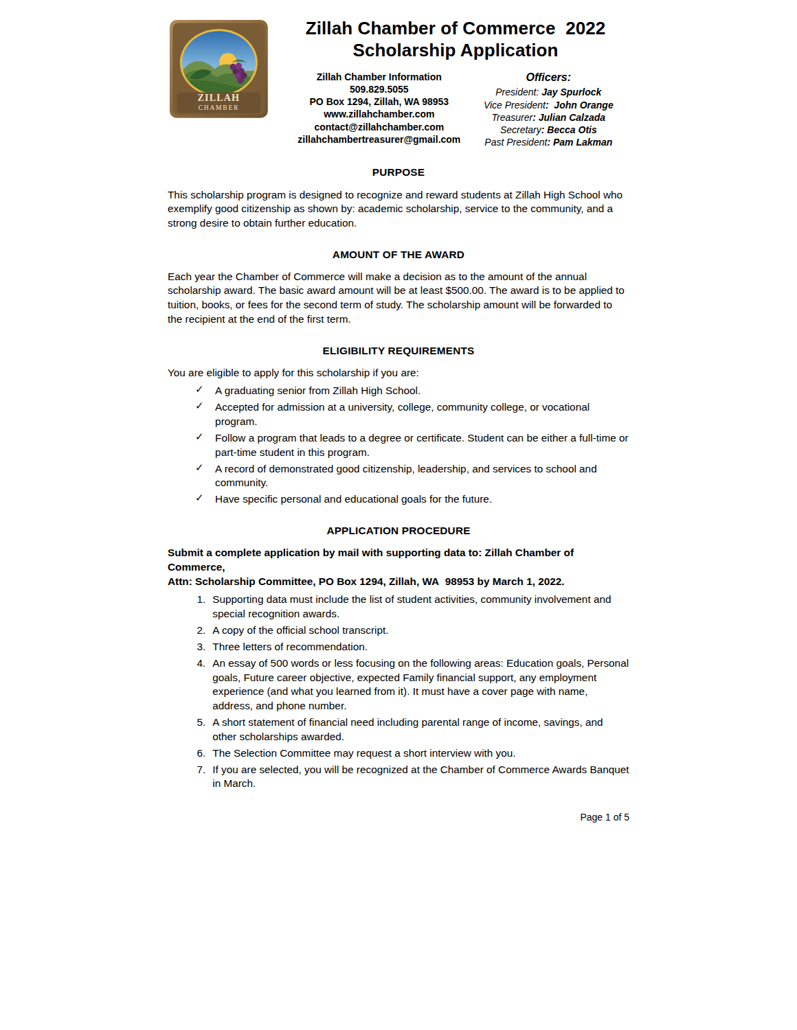ZILLAH CHAMBER
Zillah Chamber of Commerce 2022
Scholarship Application
Zillah Chamber Information
509.829.5055
PO Box 1294, Zillah, WA 98953
www.zillahchamber.com
contact@zillahchamber.com
zillahchambertreasurer@gmail.com
Officers: President: Jay Spurlock
Vice President: John Orange
Treasurer: Julian Calzada
Secretary: Becca Otis
Past President: Pam Lakman
Purpose
This scholarship program is designed to recognize and reward students at Zillah High School who exemplify good citizenship as shown by: academic scholarship, service to the community, and a strong desire to obtain further education.
Amount of the Award
Each year the Chamber of Commerce will make a decision as to the amount of the annual scholarship award. The basic award amount will be at least $500.00. The award is to be applied to tuition, books, or fees for the second term of study. The scholarship amount will be forwarded to the recipient at the end of the first term.
Eligibility Requirements
You are eligible to apply for this scholarship if you are:
A graduating senior from Zillah High School.
Accepted for admission at a university, college, community college, or vocational program.
Follow a program that leads to a degree or certificate. Student can be either a full-time or part-time student in this program.
A record of demonstrated good citizenship, leadership, and services to school and community.
Have specific personal and educational goals for the future.
Application Procedure
Submit a complete application by mail with supporting data to: Zillah Chamber of Commerce, Attn: Scholarship Committee, PO Box 1294, Zillah, WA 98953 by March 1, 2022.
Supporting data must include the list of student activities, community involvement and special recognition awards.
A copy of the official school transcript.
Three letters of recommendation.
An essay of 500 words or less focusing on the following areas: Education goals, Personal goals, Future career objective, expected Family financial support, any employment experience (and what you learned from it). It must have a cover page with name, address, and phone number.
A short statement of financial need including parental range of income, savings, and other scholarships awarded.
The Selection Committee may request a short interview with you.
If you are selected, you will be recognized at the Chamber of Commerce Awards Banquet in March.
Page 1 of 5